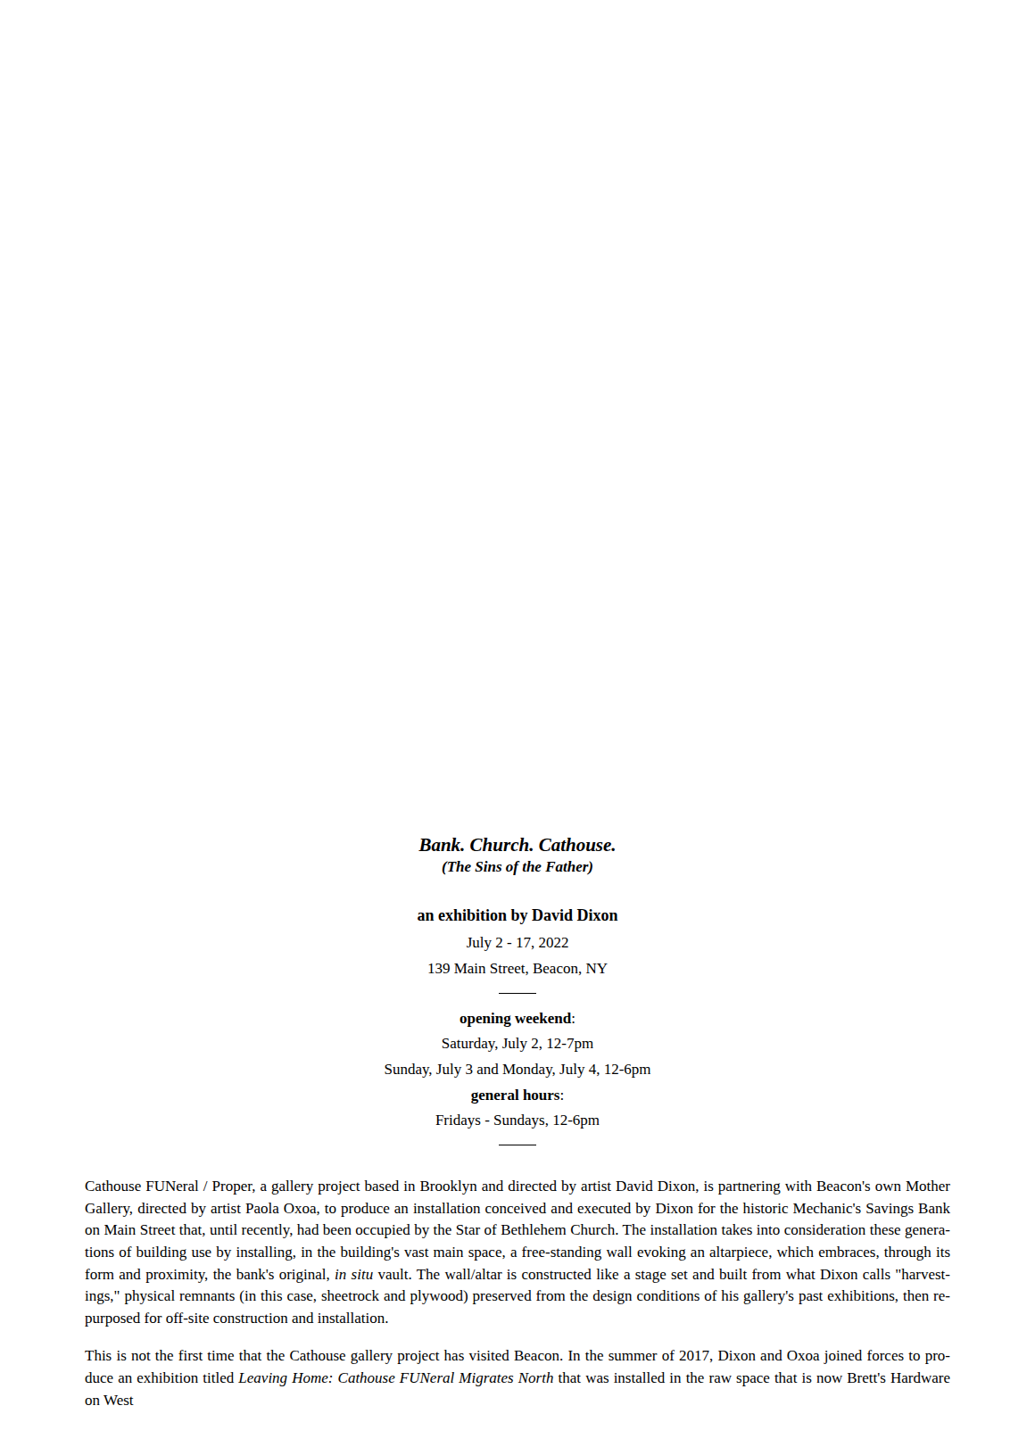Bank. Church. Cathouse. (The Sins of the Father)
an exhibition by David Dixon
July 2 - 17, 2022
139 Main Street, Beacon, NY
opening weekend:
Saturday, July 2, 12-7pm
Sunday, July 3 and Monday, July 4, 12-6pm
general hours:
Fridays - Sundays, 12-6pm
Cathouse FUNeral / Proper, a gallery project based in Brooklyn and directed by artist David Dixon, is partnering with Beacon's own Mother Gallery, directed by artist Paola Oxoa, to produce an installation conceived and executed by Dixon for the historic Mechanic's Savings Bank on Main Street that, until recently, had been occupied by the Star of Bethlehem Church. The installation takes into consideration these generations of building use by installing, in the building's vast main space, a free-standing wall evoking an altarpiece, which embraces, through its form and proximity, the bank's original, in situ vault. The wall/altar is constructed like a stage set and built from what Dixon calls "harvestings," physical remnants (in this case, sheetrock and plywood) preserved from the design conditions of his gallery's past exhibitions, then repurposed for off-site construction and installation.
This is not the first time that the Cathouse gallery project has visited Beacon. In the summer of 2017, Dixon and Oxoa joined forces to produce an exhibition titled Leaving Home: Cathouse FUNeral Migrates North that was installed in the raw space that is now Brett's Hardware on West